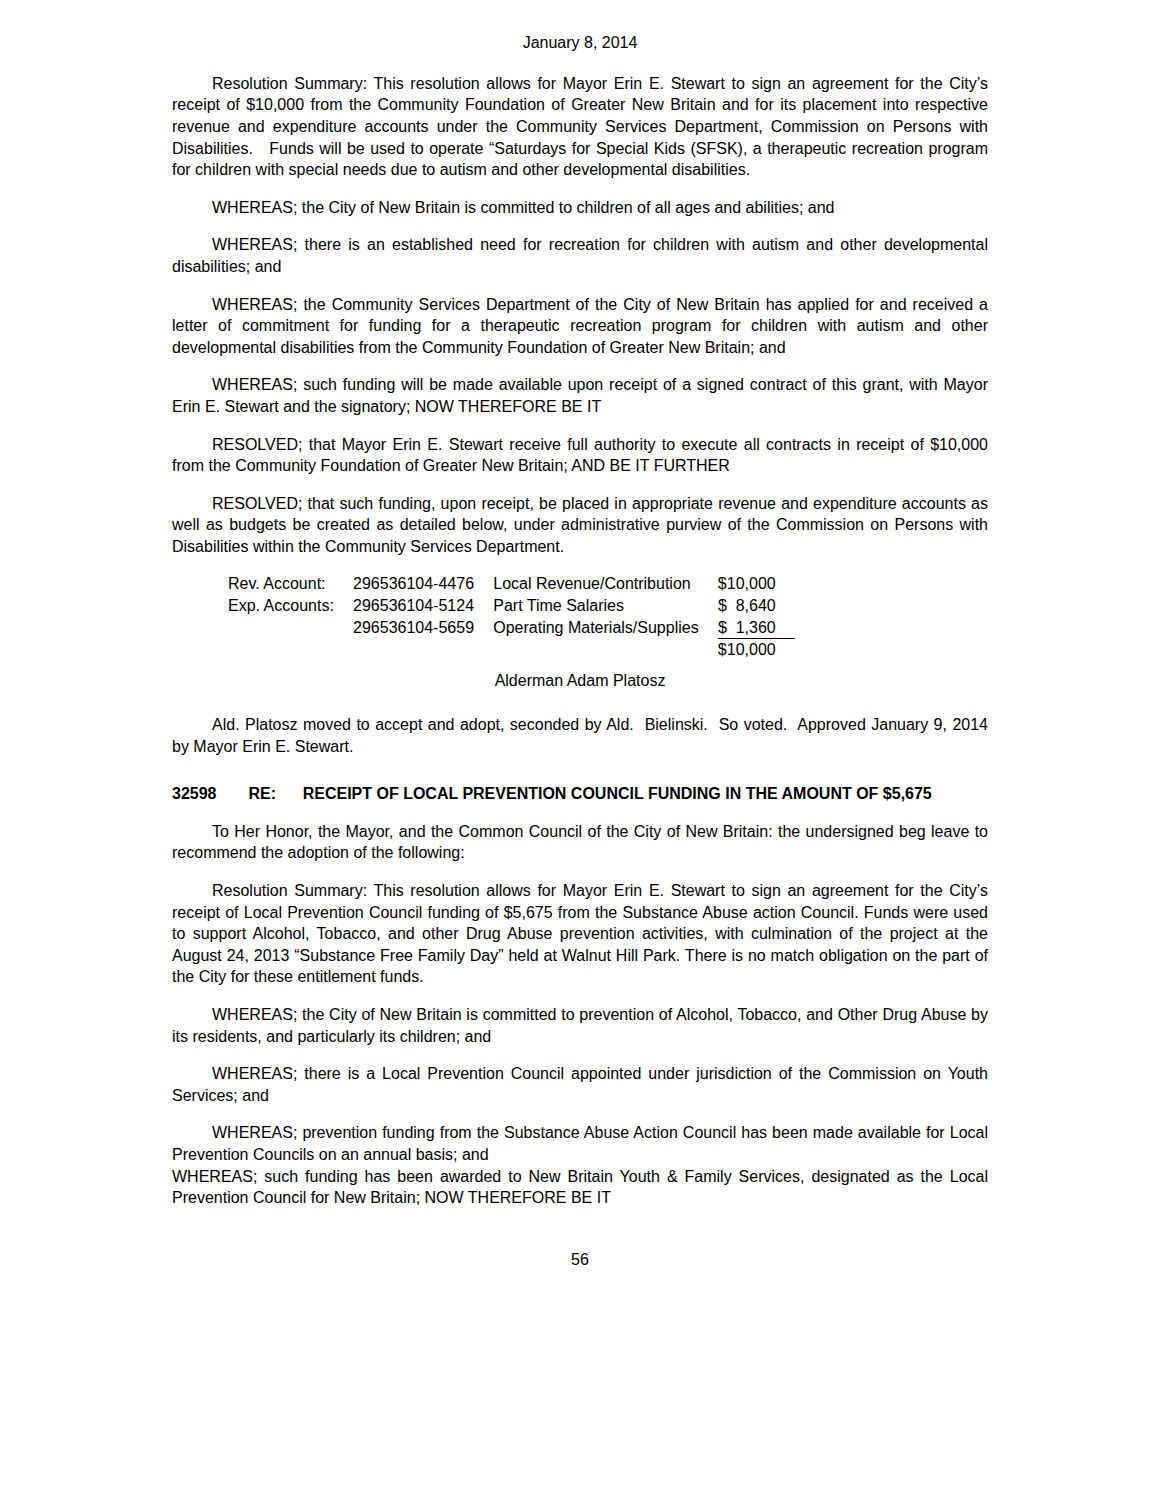January 8, 2014
Resolution Summary: This resolution allows for Mayor Erin E. Stewart to sign an agreement for the City’s receipt of $10,000 from the Community Foundation of Greater New Britain and for its placement into respective revenue and expenditure accounts under the Community Services Department, Commission on Persons with Disabilities. Funds will be used to operate “Saturdays for Special Kids (SFSK), a therapeutic recreation program for children with special needs due to autism and other developmental disabilities.
WHEREAS; the City of New Britain is committed to children of all ages and abilities; and
WHEREAS; there is an established need for recreation for children with autism and other developmental disabilities; and
WHEREAS; the Community Services Department of the City of New Britain has applied for and received a letter of commitment for funding for a therapeutic recreation program for children with autism and other developmental disabilities from the Community Foundation of Greater New Britain; and
WHEREAS; such funding will be made available upon receipt of a signed contract of this grant, with Mayor Erin E. Stewart and the signatory; NOW THEREFORE BE IT
RESOLVED; that Mayor Erin E. Stewart receive full authority to execute all contracts in receipt of $10,000 from the Community Foundation of Greater New Britain; AND BE IT FURTHER
RESOLVED; that such funding, upon receipt, be placed in appropriate revenue and expenditure accounts as well as budgets be created as detailed below, under administrative purview of the Commission on Persons with Disabilities within the Community Services Department.
| Rev. Account: | 296536104-4476 | Local Revenue/Contribution | $10,000 |
| Exp. Accounts: | 296536104-5124 | Part Time Salaries | $ 8,640 |
| | 296536104-5659 | Operating Materials/Supplies | $ 1,360 |
| | | | $10,000 |
Alderman Adam Platosz
Ald. Platosz moved to accept and adopt, seconded by Ald. Bielinski. So voted. Approved January 9, 2014 by Mayor Erin E. Stewart.
32598 RE: RECEIPT OF LOCAL PREVENTION COUNCIL FUNDING IN THE AMOUNT OF $5,675
To Her Honor, the Mayor, and the Common Council of the City of New Britain: the undersigned beg leave to recommend the adoption of the following:
Resolution Summary: This resolution allows for Mayor Erin E. Stewart to sign an agreement for the City’s receipt of Local Prevention Council funding of $5,675 from the Substance Abuse action Council. Funds were used to support Alcohol, Tobacco, and other Drug Abuse prevention activities, with culmination of the project at the August 24, 2013 “Substance Free Family Day” held at Walnut Hill Park. There is no match obligation on the part of the City for these entitlement funds.
WHEREAS; the City of New Britain is committed to prevention of Alcohol, Tobacco, and Other Drug Abuse by its residents, and particularly its children; and
WHEREAS; there is a Local Prevention Council appointed under jurisdiction of the Commission on Youth Services; and
WHEREAS; prevention funding from the Substance Abuse Action Council has been made available for Local Prevention Councils on an annual basis; and
WHEREAS; such funding has been awarded to New Britain Youth & Family Services, designated as the Local Prevention Council for New Britain; NOW THEREFORE BE IT
56